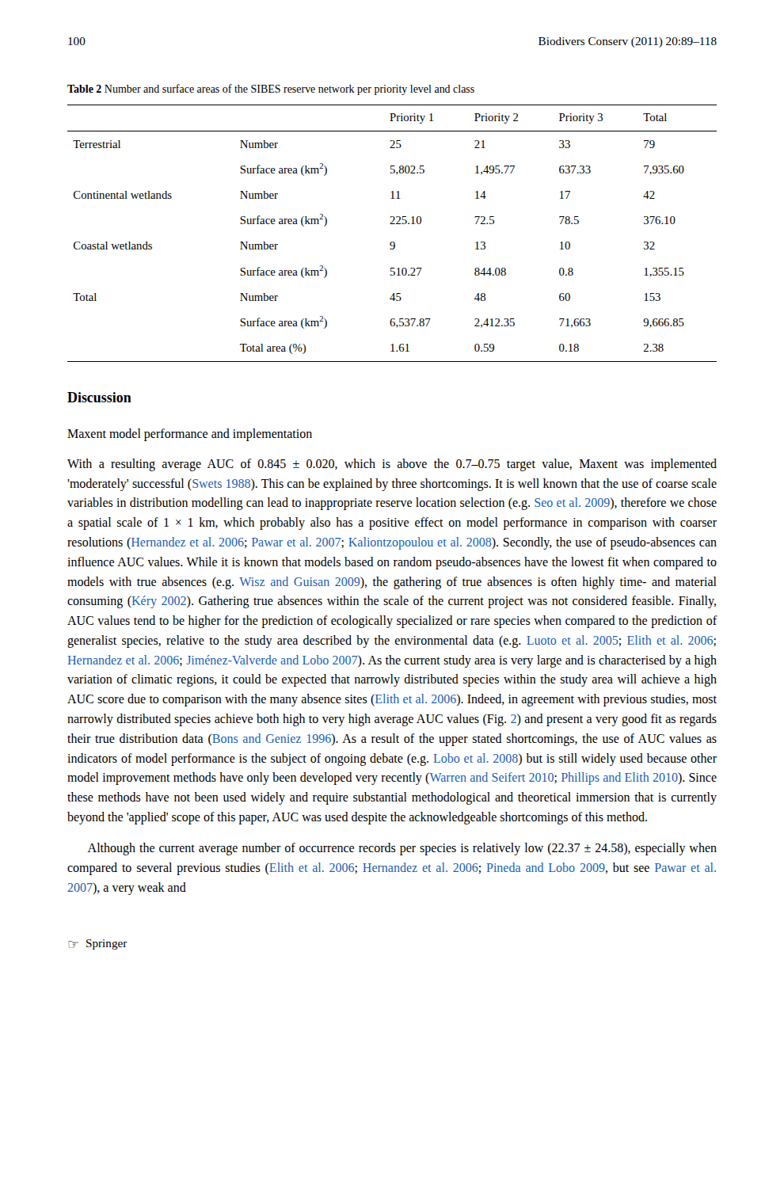100 Biodivers Conserv (2011) 20:89–118
Table 2 Number and surface areas of the SIBES reserve network per priority level and class
| | | Priority 1 | Priority 2 | Priority 3 | Total |
| --- | --- | --- | --- | --- | --- |
| Terrestrial | Number | 25 | 21 | 33 | 79 |
| | Surface area (km 2 ) | 5,802.5 | 1,495.77 | 637.33 | 7,935.60 |
| Continental wetlands | Number | 11 | 14 | 17 | 42 |
| | Surface area (km 2 ) | 225.10 | 72.5 | 78.5 | 376.10 |
| Coastal wetlands | Number | 9 | 13 | 10 | 32 |
| | Surface area (km 2 ) | 510.27 | 844.08 | 0.8 | 1,355.15 |
| Total | Number | 45 | 48 | 60 | 153 |
| | Surface area (km 2 ) | 6,537.87 | 2,412.35 | 71,663 | 9,666.85 |
| | Total area (%) | 1.61 | 0.59 | 0.18 | 2.38 |
Discussion
Maxent model performance and implementation
With a resulting average AUC of 0.845 ± 0.020, which is above the 0.7–0.75 target value, Maxent was implemented 'moderately' successful (Swets 1988). This can be explained by three shortcomings. It is well known that the use of coarse scale variables in distribution modelling can lead to inappropriate reserve location selection (e.g. Seo et al. 2009), therefore we chose a spatial scale of 1 × 1 km, which probably also has a positive effect on model performance in comparison with coarser resolutions (Hernandez et al. 2006; Pawar et al. 2007; Kaliontzopoulou et al. 2008). Secondly, the use of pseudo-absences can influence AUC values. While it is known that models based on random pseudo-absences have the lowest fit when compared to models with true absences (e.g. Wisz and Guisan 2009), the gathering of true absences is often highly time- and material consuming (Kéry 2002). Gathering true absences within the scale of the current project was not considered feasible. Finally, AUC values tend to be higher for the prediction of ecologically specialized or rare species when compared to the prediction of generalist species, relative to the study area described by the environmental data (e.g. Luoto et al. 2005; Elith et al. 2006; Hernandez et al. 2006; Jiménez-Valverde and Lobo 2007). As the current study area is very large and is characterised by a high variation of climatic regions, it could be expected that narrowly distributed species within the study area will achieve a high AUC score due to comparison with the many absence sites (Elith et al. 2006). Indeed, in agreement with previous studies, most narrowly distributed species achieve both high to very high average AUC values (Fig. 2) and present a very good fit as regards their true distribution data (Bons and Geniez 1996). As a result of the upper stated shortcomings, the use of AUC values as indicators of model performance is the subject of ongoing debate (e.g. Lobo et al. 2008) but is still widely used because other model improvement methods have only been developed very recently (Warren and Seifert 2010; Phillips and Elith 2010). Since these methods have not been used widely and require substantial methodological and theoretical immersion that is currently beyond the 'applied' scope of this paper, AUC was used despite the acknowledgeable shortcomings of this method.
Although the current average number of occurrence records per species is relatively low (22.37 ± 24.58), especially when compared to several previous studies (Elith et al. 2006; Hernandez et al. 2006; Pineda and Lobo 2009, but see Pawar et al. 2007), a very weak and
☞ Springer